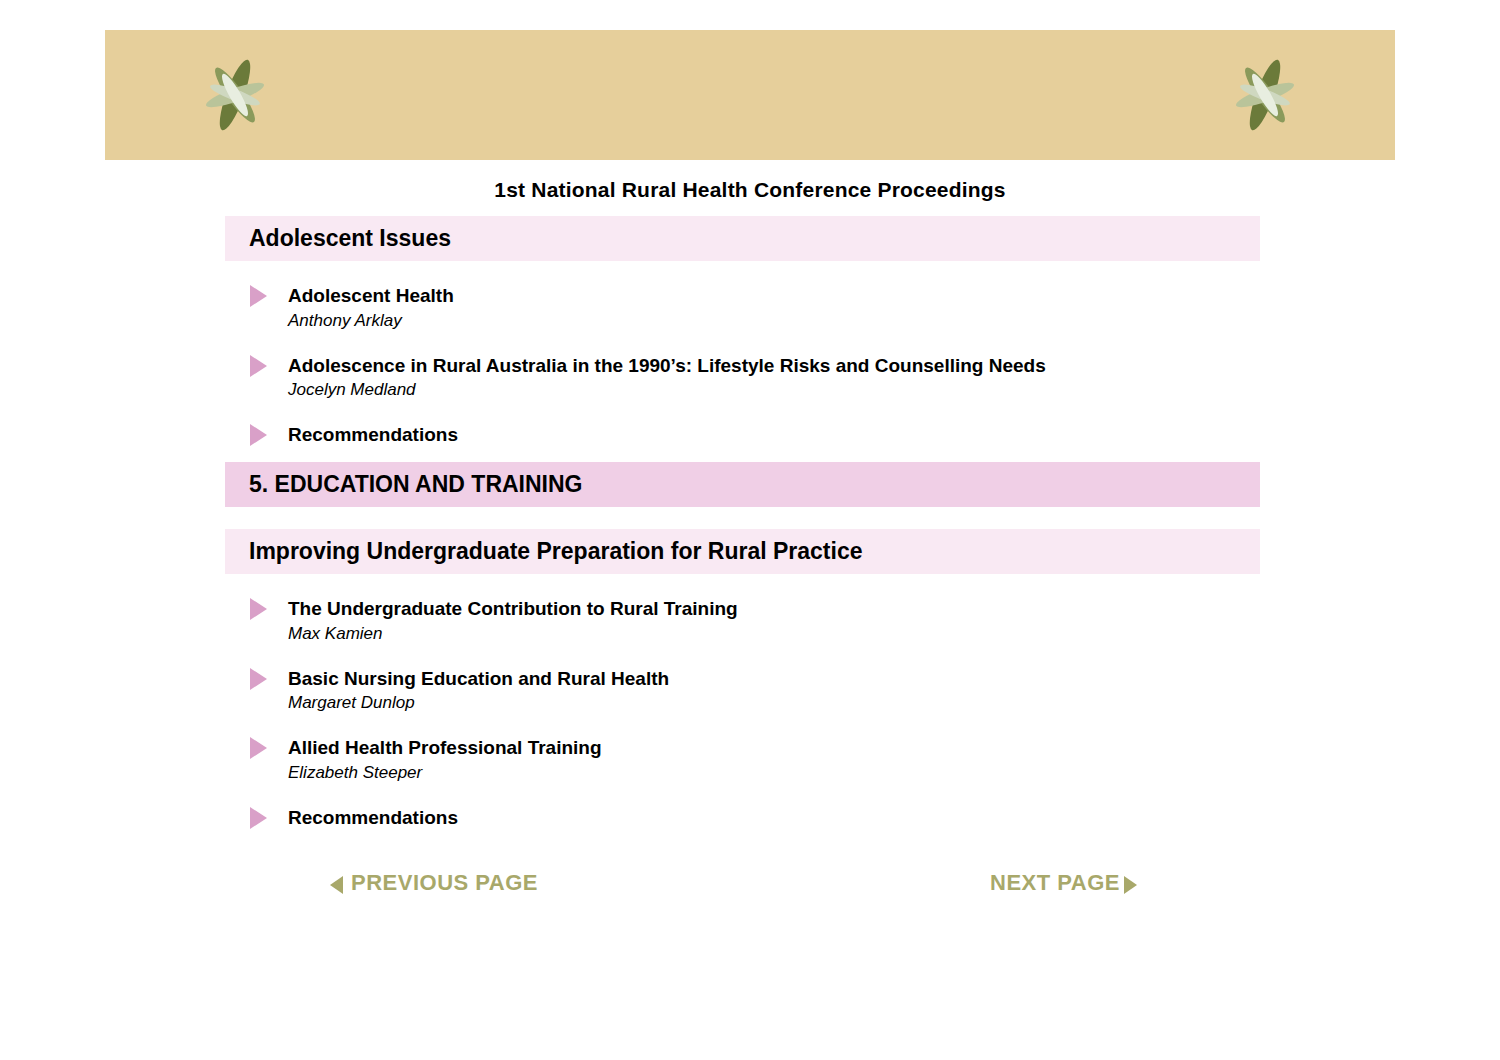1st National Rural Health Conference Proceedings
Adolescent Issues
Adolescent Health
Anthony Arklay
Adolescence in Rural Australia in the 1990’s: Lifestyle Risks and Counselling Needs
Jocelyn Medland
Recommendations
5. EDUCATION AND TRAINING
Improving Undergraduate Preparation for Rural Practice
The Undergraduate Contribution to Rural Training
Max Kamien
Basic Nursing Education and Rural Health
Margaret Dunlop
Allied Health Professional Training
Elizabeth Steeper
Recommendations
PREVIOUS PAGE NEXT PAGE